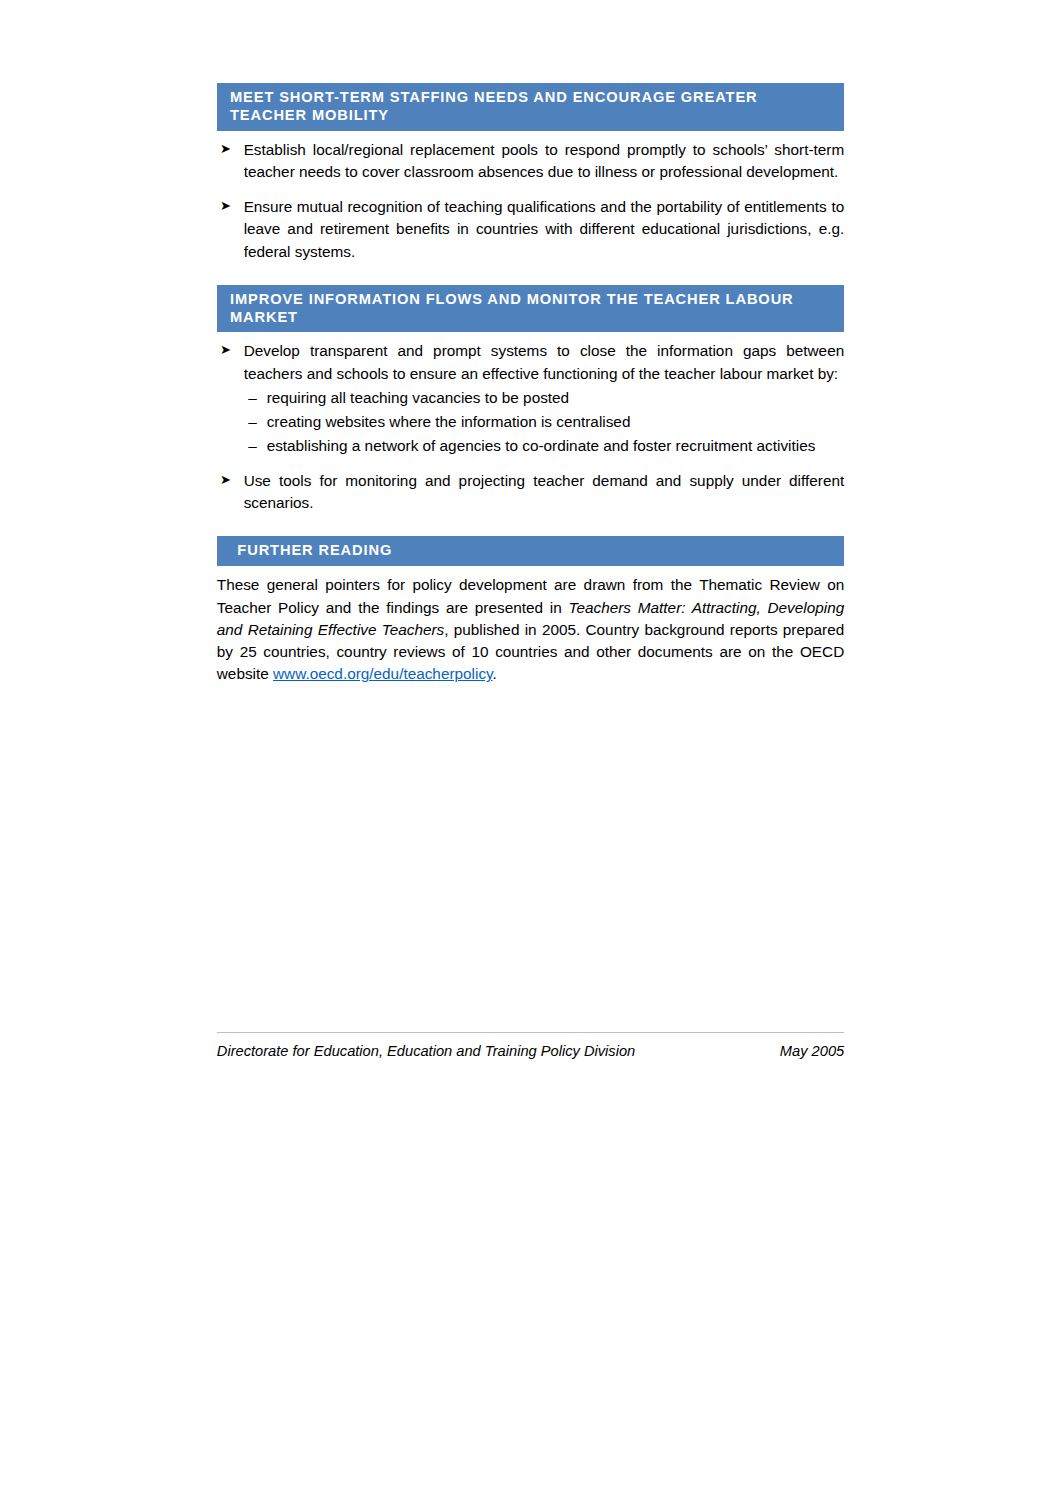Meet short-term staffing needs and encourage greater teacher mobility
Establish local/regional replacement pools to respond promptly to schools’ short-term teacher needs to cover classroom absences due to illness or professional development.
Ensure mutual recognition of teaching qualifications and the portability of entitlements to leave and retirement benefits in countries with different educational jurisdictions, e.g. federal systems.
Improve information flows and monitor the teacher labour market
Develop transparent and prompt systems to close the information gaps between teachers and schools to ensure an effective functioning of the teacher labour market by:
requiring all teaching vacancies to be posted
creating websites where the information is centralised
establishing a network of agencies to co-ordinate and foster recruitment activities
Use tools for monitoring and projecting teacher demand and supply under different scenarios.
Further reading
These general pointers for policy development are drawn from the Thematic Review on Teacher Policy and the findings are presented in Teachers Matter: Attracting, Developing and Retaining Effective Teachers, published in 2005. Country background reports prepared by 25 countries, country reviews of 10 countries and other documents are on the OECD website www.oecd.org/edu/teacherpolicy.
Directorate for Education, Education and Training Policy Division May 2005